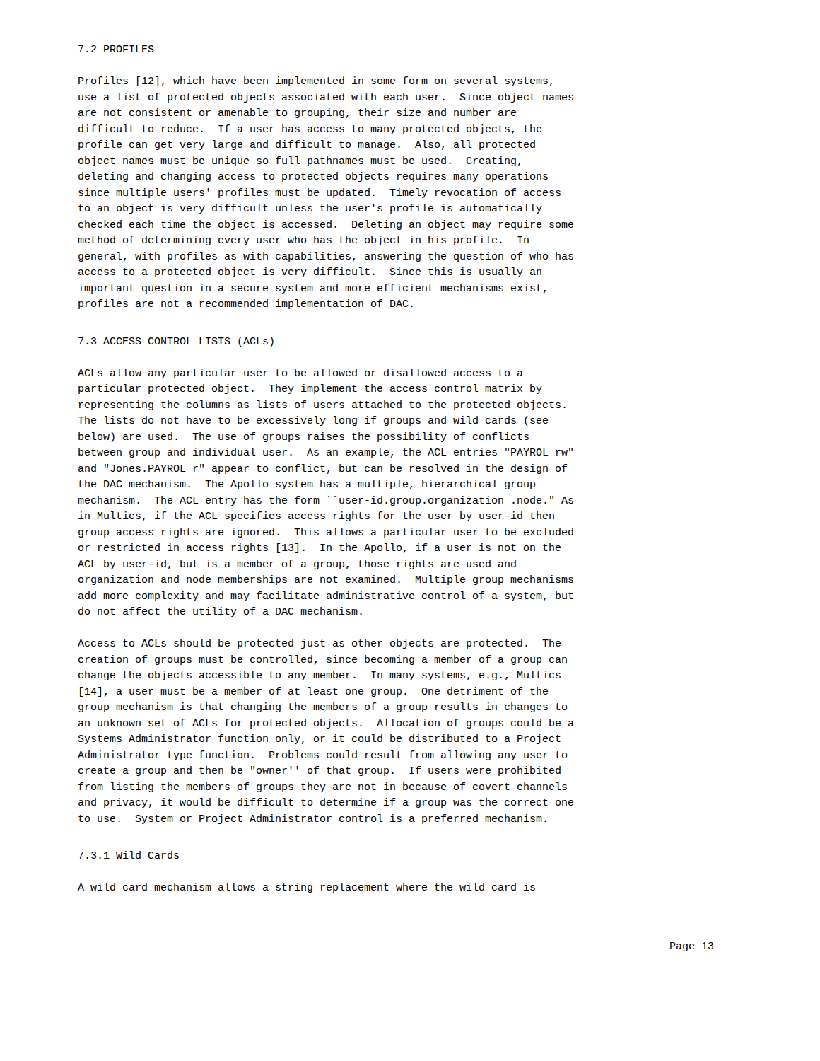7.2 PROFILES
Profiles [12], which have been implemented in some form on several systems, use a list of protected objects associated with each user. Since object names are not consistent or amenable to grouping, their size and number are difficult to reduce. If a user has access to many protected objects, the profile can get very large and difficult to manage. Also, all protected object names must be unique so full pathnames must be used. Creating, deleting and changing access to protected objects requires many operations since multiple users' profiles must be updated. Timely revocation of access to an object is very difficult unless the user's profile is automatically checked each time the object is accessed. Deleting an object may require some method of determining every user who has the object in his profile. In general, with profiles as with capabilities, answering the question of who has access to a protected object is very difficult. Since this is usually an important question in a secure system and more efficient mechanisms exist, profiles are not a recommended implementation of DAC.
7.3 ACCESS CONTROL LISTS (ACLs)
ACLs allow any particular user to be allowed or disallowed access to a particular protected object. They implement the access control matrix by representing the columns as lists of users attached to the protected objects. The lists do not have to be excessively long if groups and wild cards (see below) are used. The use of groups raises the possibility of conflicts between group and individual user. As an example, the ACL entries "PAYROL rw" and "Jones.PAYROL r" appear to conflict, but can be resolved in the design of the DAC mechanism. The Apollo system has a multiple, hierarchical group mechanism. The ACL entry has the form ``user-id.group.organization .node." As in Multics, if the ACL specifies access rights for the user by user-id then group access rights are ignored. This allows a particular user to be excluded or restricted in access rights [13]. In the Apollo, if a user is not on the ACL by user-id, but is a member of a group, those rights are used and organization and node memberships are not examined. Multiple group mechanisms add more complexity and may facilitate administrative control of a system, but do not affect the utility of a DAC mechanism.
Access to ACLs should be protected just as other objects are protected. The creation of groups must be controlled, since becoming a member of a group can change the objects accessible to any member. In many systems, e.g., Multics [14], a user must be a member of at least one group. One detriment of the group mechanism is that changing the members of a group results in changes to an unknown set of ACLs for protected objects. Allocation of groups could be a Systems Administrator function only, or it could be distributed to a Project Administrator type function. Problems could result from allowing any user to create a group and then be "owner'' of that group. If users were prohibited from listing the members of groups they are not in because of covert channels and privacy, it would be difficult to determine if a group was the correct one to use. System or Project Administrator control is a preferred mechanism.
7.3.1 Wild Cards
A wild card mechanism allows a string replacement where the wild card is
Page 13